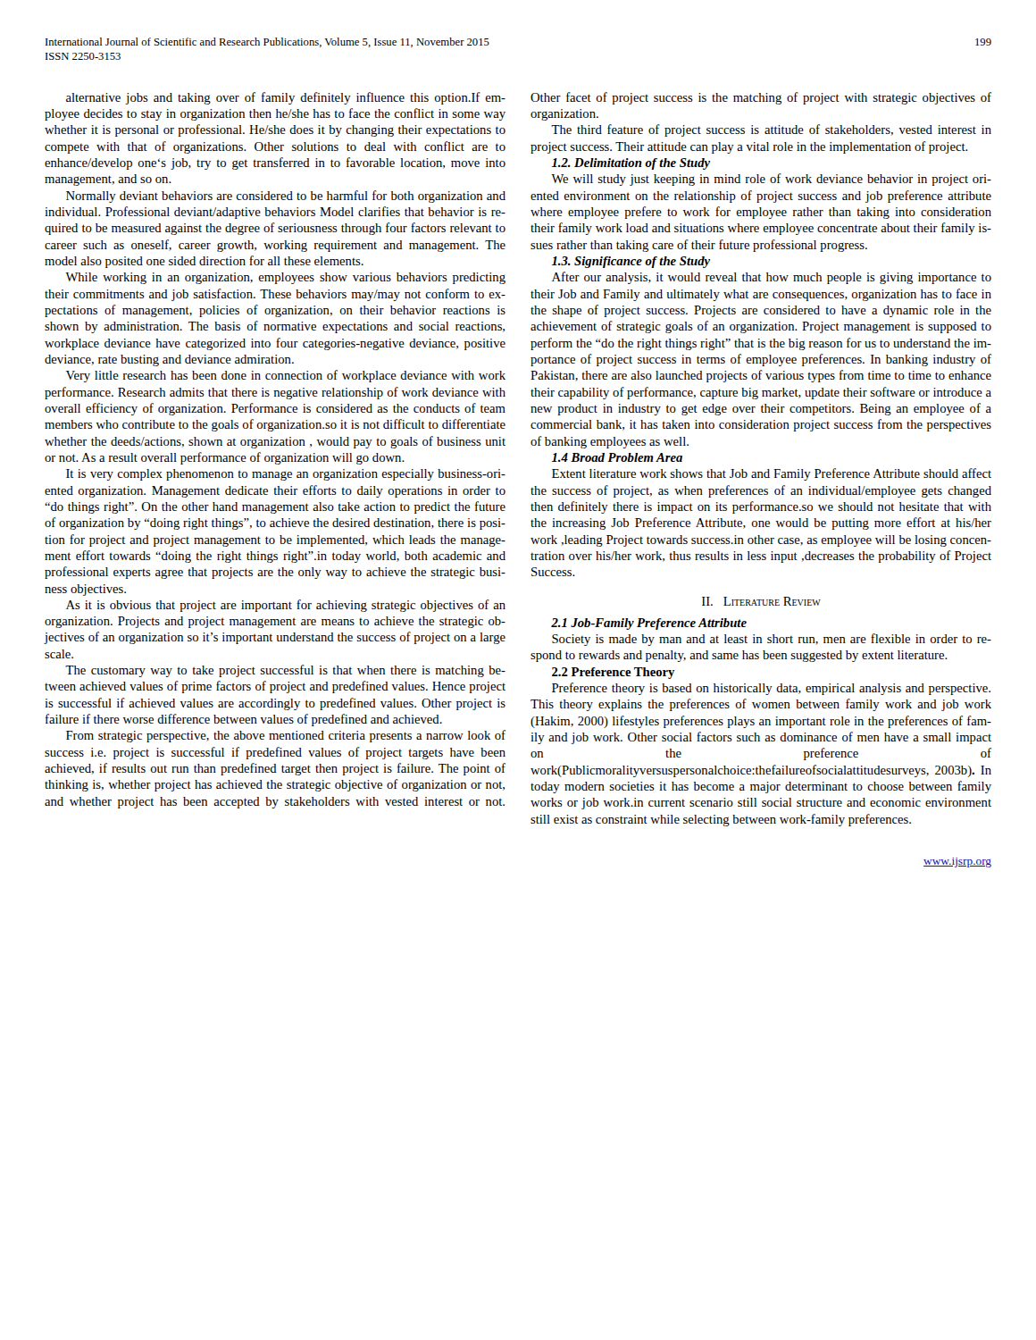International Journal of Scientific and Research Publications, Volume 5, Issue 11, November 2015
199
ISSN 2250-3153
alternative jobs and taking over of family definitely influence this option.If employee decides to stay in organization then he/she has to face the conflict in some way whether it is personal or professional. He/she does it by changing their expectations to compete with that of organizations. Other solutions to deal with conflict are to enhance/develop one‘s job, try to get transferred in to favorable location, move into management, and so on.
Normally deviant behaviors are considered to be harmful for both organization and individual. Professional deviant/adaptive behaviors Model clarifies that behavior is required to be measured against the degree of seriousness through four factors relevant to career such as oneself, career growth, working requirement and management. The model also posited one sided direction for all these elements.
While working in an organization, employees show various behaviors predicting their commitments and job satisfaction. These behaviors may/may not conform to expectations of management, policies of organization, on their behavior reactions is shown by administration. The basis of normative expectations and social reactions, workplace deviance have categorized into four categories-negative deviance, positive deviance, rate busting and deviance admiration.
Very little research has been done in connection of workplace deviance with work performance. Research admits that there is negative relationship of work deviance with overall efficiency of organization. Performance is considered as the conducts of team members who contribute to the goals of organization.so it is not difficult to differentiate whether the deeds/actions, shown at organization , would pay to goals of business unit or not. As a result overall performance of organization will go down.
It is very complex phenomenon to manage an organization especially business-oriented organization. Management dedicate their efforts to daily operations in order to “do things right”. On the other hand management also take action to predict the future of organization by “doing right things”, to achieve the desired destination, there is position for project and project management to be implemented, which leads the management effort towards “doing the right things right”.in today world, both academic and professional experts agree that projects are the only way to achieve the strategic business objectives.
As it is obvious that project are important for achieving strategic objectives of an organization. Projects and project management are means to achieve the strategic objectives of an organization so it’s important understand the success of project on a large scale.
The customary way to take project successful is that when there is matching between achieved values of prime factors of project and predefined values. Hence project is successful if achieved values are accordingly to predefined values. Other project is failure if there worse difference between values of predefined and achieved.
From strategic perspective, the above mentioned criteria presents a narrow look of success i.e. project is successful if predefined values of project targets have been achieved, if results out run than predefined target then project is failure. The point of thinking is, whether project has achieved the strategic objective of organization or not, and whether project has been accepted by stakeholders with vested interest or not. Other facet of project success is the matching of project with strategic objectives of organization.
The third feature of project success is attitude of stakeholders, vested interest in project success. Their attitude can play a vital role in the implementation of project.
1.2. Delimitation of the Study
We will study just keeping in mind role of work deviance behavior in project oriented environment on the relationship of project success and job preference attribute where employee prefere to work for employee rather than taking into consideration their family work load and situations where employee concentrate about their family issues rather than taking care of their future professional progress.
1.3. Significance of the Study
After our analysis, it would reveal that how much people is giving importance to their Job and Family and ultimately what are consequences, organization has to face in the shape of project success. Projects are considered to have a dynamic role in the achievement of strategic goals of an organization. Project management is supposed to perform the “do the right things right” that is the big reason for us to understand the importance of project success in terms of employee preferences. In banking industry of Pakistan, there are also launched projects of various types from time to time to enhance their capability of performance, capture big market, update their software or introduce a new product in industry to get edge over their competitors. Being an employee of a commercial bank, it has taken into consideration project success from the perspectives of banking employees as well.
1.4 Broad Problem Area
Extent literature work shows that Job and Family Preference Attribute should affect the success of project, as when preferences of an individual/employee gets changed then definitely there is impact on its performance.so we should not hesitate that with the increasing Job Preference Attribute, one would be putting more effort at his/her work ,leading Project towards success.in other case, as employee will be losing concentration over his/her work, thus results in less input ,decreases the probability of Project Success.
II. Literature Review
2.1 Job-Family Preference Attribute
Society is made by man and at least in short run, men are flexible in order to respond to rewards and penalty, and same has been suggested by extent literature.
2.2 Preference Theory
Preference theory is based on historically data, empirical analysis and perspective. This theory explains the preferences of women between family work and job work (Hakim, 2000) lifestyles preferences plays an important role in the preferences of family and job work. Other social factors such as dominance of men have a small impact on the preference of work(Publicmoralityversuspersonalchoice:thefailureofsocialattitudesurveys, 2003b). In today modern societies it has become a major determinant to choose between family works or job work.in current scenario still social structure and economic environment still exist as constraint while selecting between work-family preferences.
www.ijsrp.org